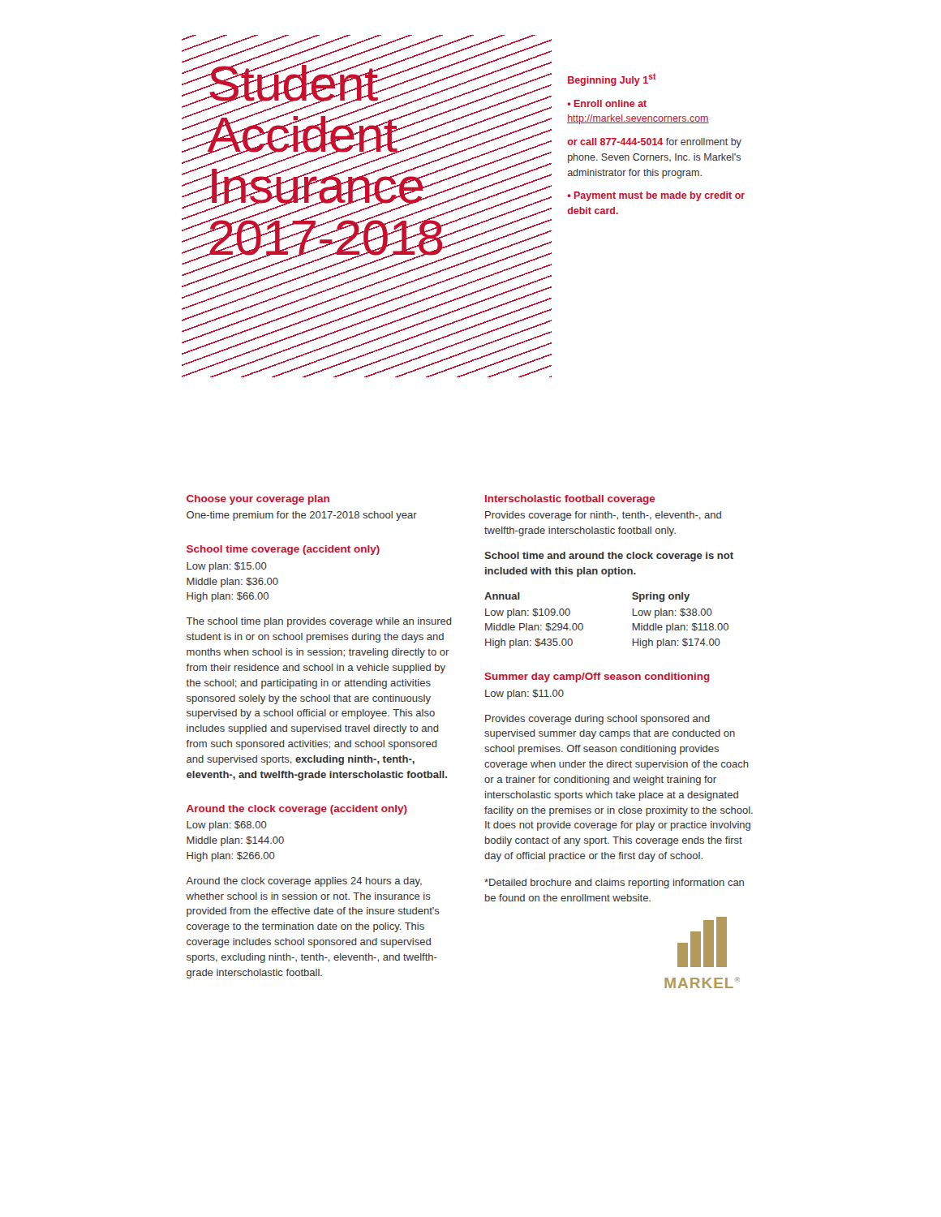Student Accident
Insurance
2017-2018
Beginning July 1st
• Enroll online at http://markel.sevencorners.com
or call 877-444-5014 for enrollment by phone. Seven Corners, Inc. is Markel's administrator for this program.
• Payment must be made by credit or debit card.
Choose your coverage plan
One-time premium for the 2017-2018 school year
School time coverage (accident only)
Low plan: $15.00
Middle plan: $36.00
High plan: $66.00
The school time plan provides coverage while an insured student is in or on school premises during the days and months when school is in session; traveling directly to or from their residence and school in a vehicle supplied by the school; and participating in or attending activities sponsored solely by the school that are continuously supervised by a school official or employee. This also includes supplied and supervised travel directly to and from such sponsored activities; and school sponsored and supervised sports, excluding ninth-, tenth-, eleventh-, and twelfth-grade interscholastic football.
Around the clock coverage (accident only)
Low plan: $68.00
Middle plan: $144.00
High plan: $266.00
Around the clock coverage applies 24 hours a day, whether school is in session or not. The insurance is provided from the effective date of the insure student's coverage to the termination date on the policy. This coverage includes school sponsored and supervised sports, excluding ninth-, tenth-, eleventh-, and twelfth-grade interscholastic football.
Interscholastic football coverage
Provides coverage for ninth-, tenth-, eleventh-, and twelfth-grade interscholastic football only.
School time and around the clock coverage is not included with this plan option.
Annual
Low plan: $109.00
Middle Plan: $294.00
High plan: $435.00
Spring only
Low plan: $38.00
Middle plan: $118.00
High plan: $174.00
Summer day camp/Off season conditioning
Low plan: $11.00
Provides coverage during school sponsored and supervised summer day camps that are conducted on school premises. Off season conditioning provides coverage when under the direct supervision of the coach or a trainer for conditioning and weight training for interscholastic sports which take place at a designated facility on the premises or in close proximity to the school. It does not provide coverage for play or practice involving bodily contact of any sport. This coverage ends the first day of official practice or the first day of school.
*Detailed brochure and claims reporting information can be found on the enrollment website.
MARKEL®